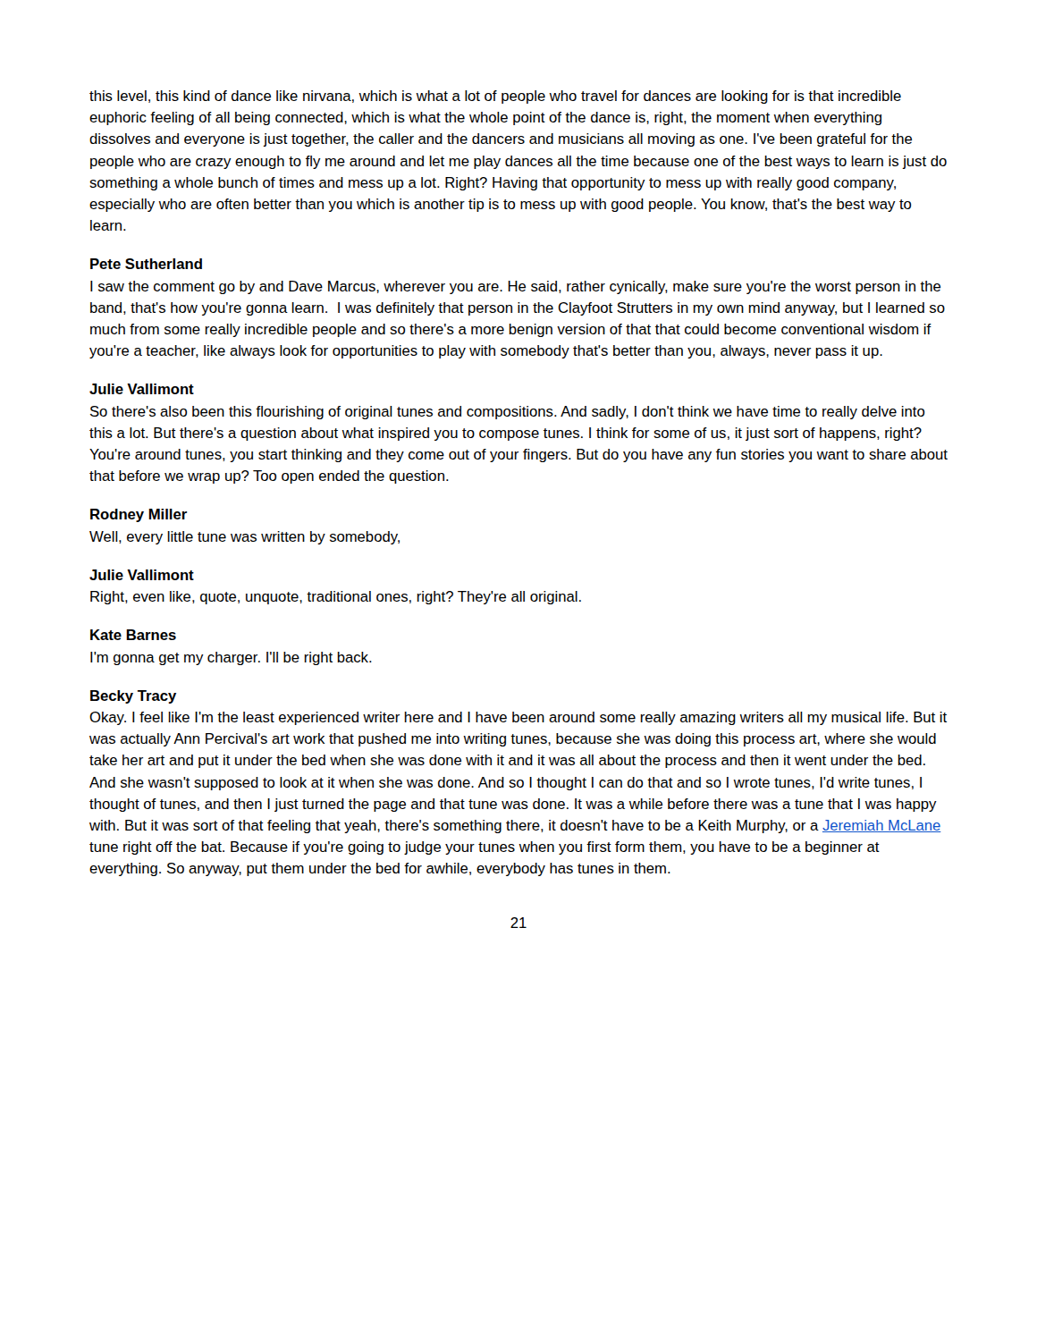this level, this kind of dance like nirvana, which is what a lot of people who travel for dances are looking for is that incredible euphoric feeling of all being connected, which is what the whole point of the dance is, right, the moment when everything dissolves and everyone is just together, the caller and the dancers and musicians all moving as one. I've been grateful for the people who are crazy enough to fly me around and let me play dances all the time because one of the best ways to learn is just do something a whole bunch of times and mess up a lot. Right? Having that opportunity to mess up with really good company, especially who are often better than you which is another tip is to mess up with good people. You know, that's the best way to learn.
Pete Sutherland
I saw the comment go by and Dave Marcus, wherever you are. He said, rather cynically, make sure you're the worst person in the band, that's how you're gonna learn. I was definitely that person in the Clayfoot Strutters in my own mind anyway, but I learned so much from some really incredible people and so there's a more benign version of that that could become conventional wisdom if you're a teacher, like always look for opportunities to play with somebody that's better than you, always, never pass it up.
Julie Vallimont
So there's also been this flourishing of original tunes and compositions. And sadly, I don't think we have time to really delve into this a lot. But there's a question about what inspired you to compose tunes. I think for some of us, it just sort of happens, right? You're around tunes, you start thinking and they come out of your fingers. But do you have any fun stories you want to share about that before we wrap up? Too open ended the question.
Rodney Miller
Well, every little tune was written by somebody,
Julie Vallimont
Right, even like, quote, unquote, traditional ones, right? They're all original.
Kate Barnes
I'm gonna get my charger. I'll be right back.
Becky Tracy
Okay. I feel like I'm the least experienced writer here and I have been around some really amazing writers all my musical life. But it was actually Ann Percival's art work that pushed me into writing tunes, because she was doing this process art, where she would take her art and put it under the bed when she was done with it and it was all about the process and then it went under the bed. And she wasn't supposed to look at it when she was done. And so I thought I can do that and so I wrote tunes, I'd write tunes, I thought of tunes, and then I just turned the page and that tune was done. It was a while before there was a tune that I was happy with. But it was sort of that feeling that yeah, there's something there, it doesn't have to be a Keith Murphy, or a Jeremiah McLane tune right off the bat. Because if you're going to judge your tunes when you first form them, you have to be a beginner at everything. So anyway, put them under the bed for awhile, everybody has tunes in them.
21